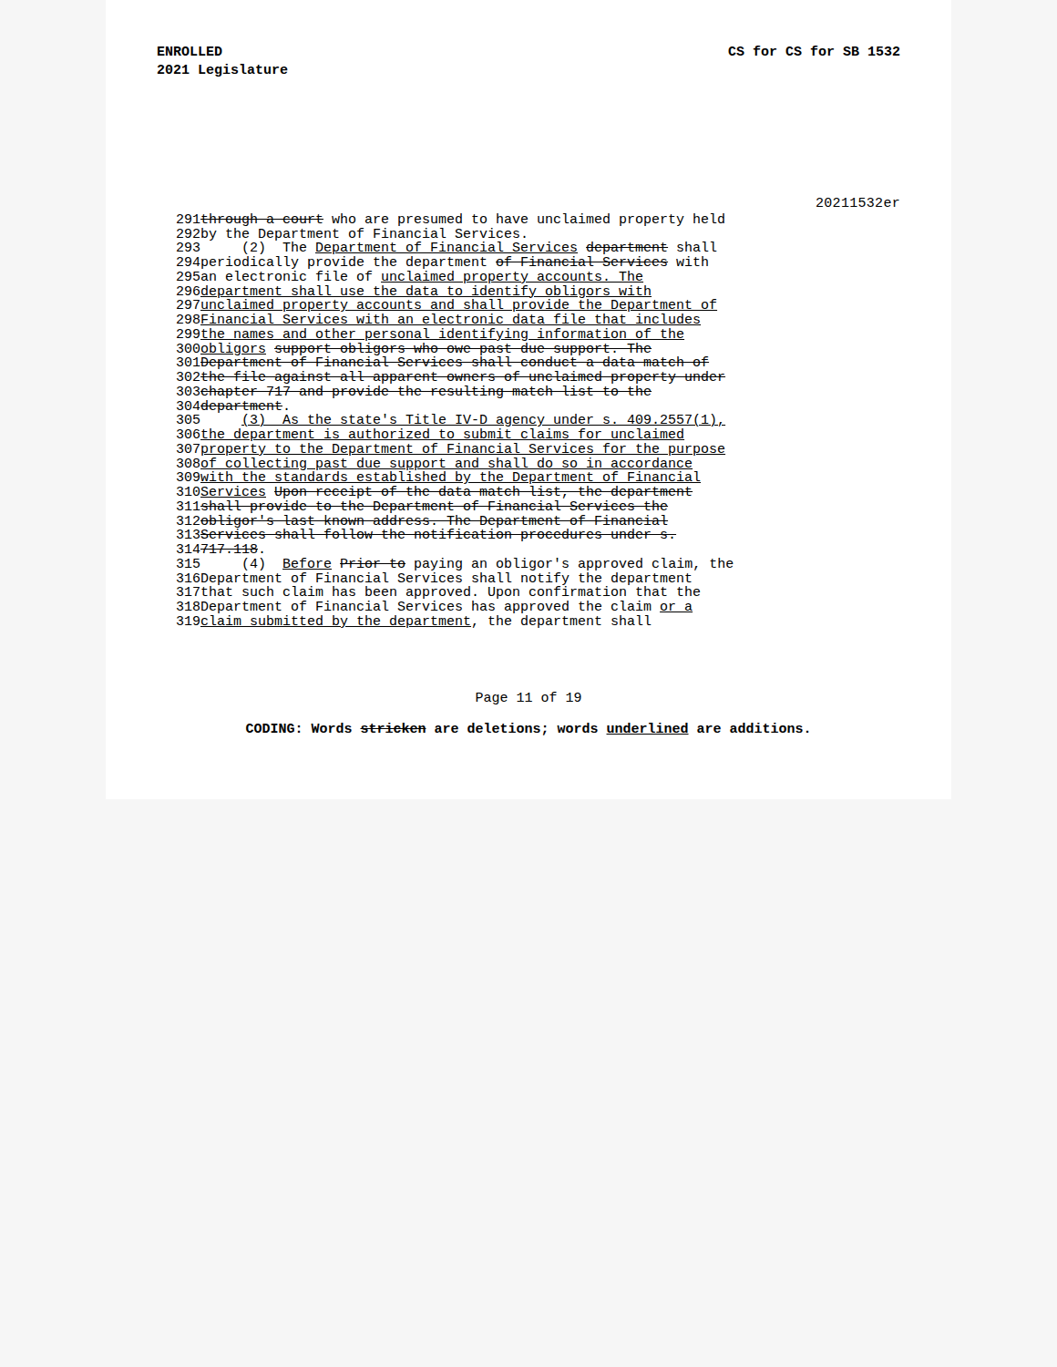ENROLLED
2021 Legislature
CS for CS for SB 1532
20211532er
| 291 | through a court who are presumed to have unclaimed property held |
| 292 | by the Department of Financial Services. |
| 293 | (2) The Department of Financial Services department shall |
| 294 | periodically provide the department of Financial Services with |
| 295 | an electronic file of unclaimed property accounts. The |
| 296 | department shall use the data to identify obligors with |
| 297 | unclaimed property accounts and shall provide the Department of |
| 298 | Financial Services with an electronic data file that includes |
| 299 | the names and other personal identifying information of the |
| 300 | obligors support obligors who owe past due support. The |
| 301 | Department of Financial Services shall conduct a data match of |
| 302 | the file against all apparent owners of unclaimed property under |
| 303 | chapter 717 and provide the resulting match list to the |
| 304 | department . |
| 305 | (3) As the state's Title IV-D agency under s. 409.2557(1), |
| 306 | the department is authorized to submit claims for unclaimed |
| 307 | property to the Department of Financial Services for the purpose |
| 308 | of collecting past due support and shall do so in accordance |
| 309 | with the standards established by the Department of Financial |
| 310 | Services Upon receipt of the data match list, the department |
| 311 | shall provide to the Department of Financial Services the |
| 312 | obligor's last known address. The Department of Financial |
| 313 | Services shall follow the notification procedures under s. |
| 314 | 717.118 . |
| 315 | (4) Before Prior to paying an obligor's approved claim, the |
| 316 | Department of Financial Services shall notify the department |
| 317 | that such claim has been approved. Upon confirmation that the |
| 318 | Department of Financial Services has approved the claim or a |
| 319 | claim submitted by the department , the department shall |
Page 11 of 19
CODING: Words stricken are deletions; words underlined are additions.